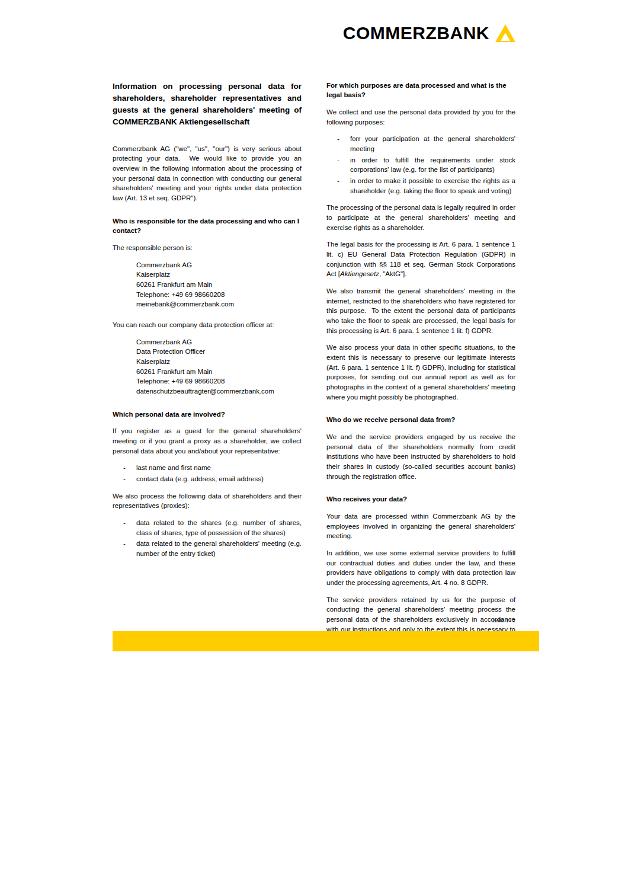COMMERZBANK
Information on processing personal data for shareholders, shareholder representatives and guests at the general shareholders' meeting of COMMERZBANK Aktiengesellschaft
Commerzbank AG ("we", "us", "our") is very serious about protecting your data. We would like to provide you an overview in the following information about the processing of your personal data in connection with conducting our general shareholders' meeting and your rights under data protection law (Art. 13 et seq. GDPR").
Who is responsible for the data processing and who can I contact?
The responsible person is:
Commerzbank AG
Kaiserplatz
60261 Frankfurt am Main
Telephone: +49 69 98660208
meinebank@commerzbank.com
You can reach our company data protection officer at:
Commerzbank AG
Data Protection Officer
Kaiserplatz
60261 Frankfurt am Main
Telephone: +49 69 98660208
datenschutzbeauftragter@commerzbank.com
Which personal data are involved?
If you register as a guest for the general shareholders' meeting or if you grant a proxy as a shareholder, we collect personal data about you and/about your representative:
last name and first name
contact data (e.g. address, email address)
We also process the following data of shareholders and their representatives (proxies):
data related to the shares (e.g. number of shares, class of shares, type of possession of the shares)
data related to the general shareholders' meeting (e.g. number of the entry ticket)
For which purposes are data processed and what is the legal basis?
We collect and use the personal data provided by you for the following purposes:
forr your participation at the general shareholders' meeting
in order to fulfill the requirements under stock corporations' law (e.g. for the list of participants)
in order to make it possible to exercise the rights as a shareholder (e.g. taking the floor to speak and voting)
The processing of the personal data is legally required in order to participate at the general shareholders' meeting and exercise rights as a shareholder.
The legal basis for the processing is Art. 6 para. 1 sentence 1 lit. c) EU General Data Protection Regulation (GDPR) in conjunction with §§ 118 et seq. German Stock Corporations Act [Aktiengesetz, "AktG"].
We also transmit the general shareholders' meeting in the internet, restricted to the shareholders who have registered for this purpose. To the extent the personal data of participants who take the floor to speak are processed, the legal basis for this processing is Art. 6 para. 1 sentence 1 lit. f) GDPR.
We also process your data in other specific situations, to the extent this is necessary to preserve our legitimate interests (Art. 6 para. 1 sentence 1 lit. f) GDPR), including for statistical purposes, for sending out our annual report as well as for photographs in the context of a general shareholders' meeting where you might possibly be photographed.
Who do we receive personal data from?
We and the service providers engaged by us receive the personal data of the shareholders normally from credit institutions who have been instructed by shareholders to hold their shares in custody (so-called securities account banks) through the registration office.
Who receives your data?
Your data are processed within Commerzbank AG by the employees involved in organizing the general shareholders' meeting.
In addition, we use some external service providers to fulfill our contractual duties and duties under the law, and these providers have obligations to comply with data protection law under the processing agreements, Art. 4 no. 8 GDPR.
The service providers retained by us for the purpose of conducting the general shareholders' meeting process the personal data of the shareholders exclusively in accordance with our instructions and only to the extent this is necessary to perform the contracted service. All
Seite 1 / 2